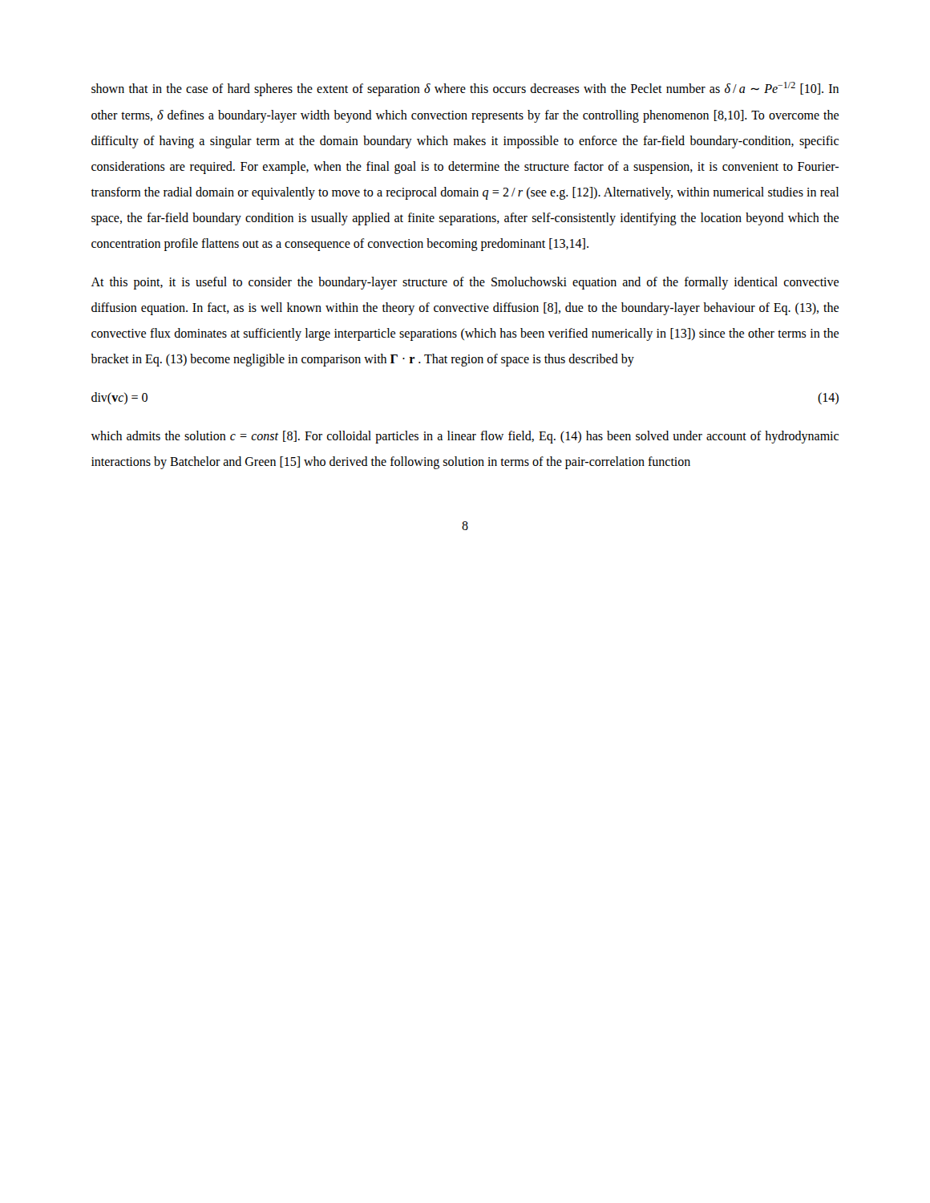shown that in the case of hard spheres the extent of separation δ where this occurs decreases with the Peclet number as δ / a ∼ Pe−1/2 [10]. In other terms, δ defines a boundary-layer width beyond which convection represents by far the controlling phenomenon [8,10]. To overcome the difficulty of having a singular term at the domain boundary which makes it impossible to enforce the far-field boundary-condition, specific considerations are required. For example, when the final goal is to determine the structure factor of a suspension, it is convenient to Fourier-transform the radial domain or equivalently to move to a reciprocal domain q = 2 / r (see e.g. [12]). Alternatively, within numerical studies in real space, the far-field boundary condition is usually applied at finite separations, after self-consistently identifying the location beyond which the concentration profile flattens out as a consequence of convection becoming predominant [13,14].
At this point, it is useful to consider the boundary-layer structure of the Smoluchowski equation and of the formally identical convective diffusion equation. In fact, as is well known within the theory of convective diffusion [8], due to the boundary-layer behaviour of Eq. (13), the convective flux dominates at sufficiently large interparticle separations (which has been verified numerically in [13]) since the other terms in the bracket in Eq. (13) become negligible in comparison with Γ · r . That region of space is thus described by
div(vc) = 0 (14)
which admits the solution c = const [8]. For colloidal particles in a linear flow field, Eq. (14) has been solved under account of hydrodynamic interactions by Batchelor and Green [15] who derived the following solution in terms of the pair-correlation function
8